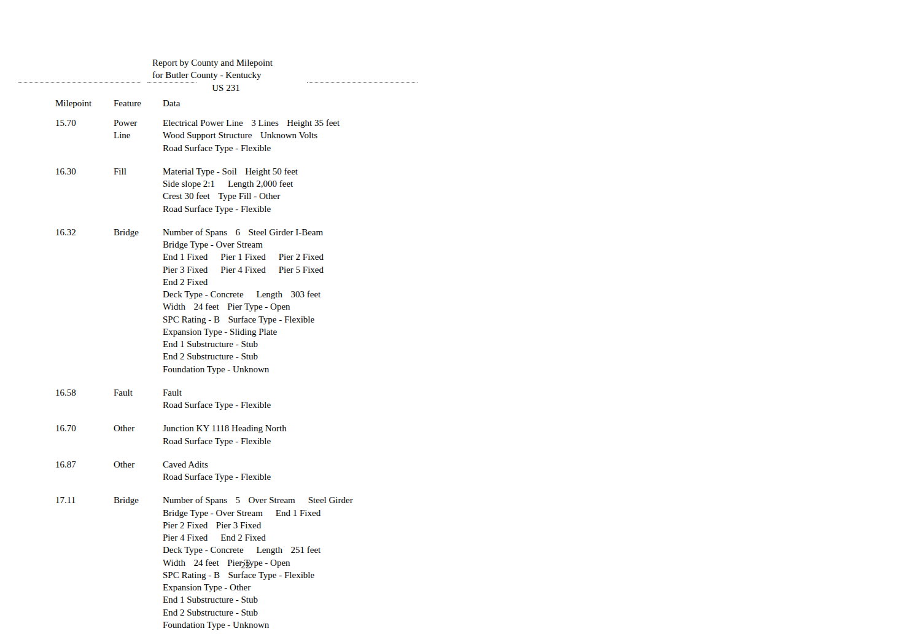Report by County and Milepoint
for Butler County - Kentucky
US 231
Milepoint Feature Data
15.70 Power
Line
Electrical Power Line 3 Lines Height 35 feet
Wood Support Structure Unknown Volts
Road Surface Type - Flexible
16.30 Fill
Material Type - Soil Height 50 feet
Side slope 2:1 Length 2,000 feet
Crest 30 feet Type Fill - Other
Road Surface Type - Flexible
16.32 Bridge
Number of Spans 6 Steel Girder I-Beam
Bridge Type - Over Stream
End 1 Fixed Pier 1 Fixed Pier 2 Fixed
Pier 3 Fixed Pier 4 Fixed Pier 5 Fixed
End 2 Fixed
Deck Type - Concrete Length 303 feet
Width 24 feet Pier Type - Open
SPC Rating - B Surface Type - Flexible
Expansion Type - Sliding Plate
End 1 Substructure - Stub
End 2 Substructure - Stub
Foundation Type - Unknown
16.58 Fault
Fault
Road Surface Type - Flexible
16.70 Other
Junction KY 1118 Heading North
Road Surface Type - Flexible
16.87 Other
Caved Adits
Road Surface Type - Flexible
17.11 Bridge
Number of Spans 5 Over Stream Steel Girder
Bridge Type - Over Stream End 1 Fixed
Pier 2 Fixed Pier 3 Fixed
Pier 4 Fixed End 2 Fixed
Deck Type - Concrete Length 251 feet
Width 24 feet Pier Type - Open
SPC Rating - B Surface Type - Flexible
Expansion Type - Other
End 1 Substructure - Stub
End 2 Substructure - Stub
Foundation Type - Unknown
22